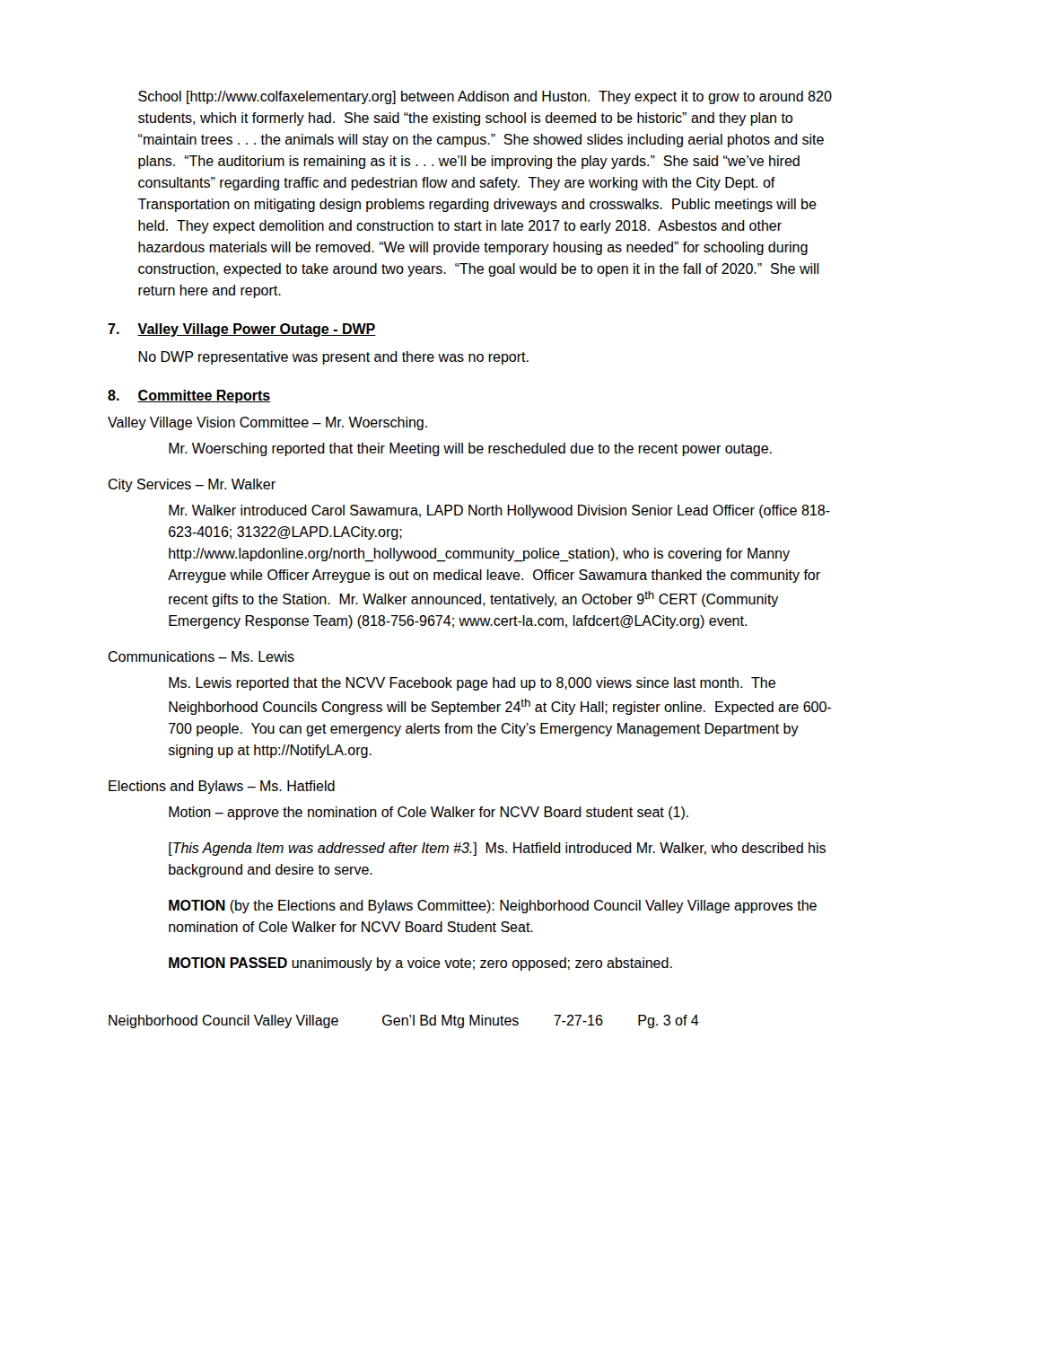School [http://www.colfaxelementary.org] between Addison and Huston. They expect it to grow to around 820 students, which it formerly had. She said “the existing school is deemed to be historic” and they plan to “maintain trees . . . the animals will stay on the campus.” She showed slides including aerial photos and site plans. “The auditorium is remaining as it is . . . we’ll be improving the play yards.” She said “we’ve hired consultants” regarding traffic and pedestrian flow and safety. They are working with the City Dept. of Transportation on mitigating design problems regarding driveways and crosswalks. Public meetings will be held. They expect demolition and construction to start in late 2017 to early 2018. Asbestos and other hazardous materials will be removed. “We will provide temporary housing as needed” for schooling during construction, expected to take around two years. “The goal would be to open it in the fall of 2020.” She will return here and report.
7. Valley Village Power Outage - DWP
No DWP representative was present and there was no report.
8. Committee Reports
Valley Village Vision Committee – Mr. Woersching.
Mr. Woersching reported that their Meeting will be rescheduled due to the recent power outage.
City Services – Mr. Walker
Mr. Walker introduced Carol Sawamura, LAPD North Hollywood Division Senior Lead Officer (office 818-623-4016; 31322@LAPD.LACity.org; http://www.lapdonline.org/north_hollywood_community_police_station), who is covering for Manny Arreygue while Officer Arreygue is out on medical leave. Officer Sawamura thanked the community for recent gifts to the Station. Mr. Walker announced, tentatively, an October 9th CERT (Community Emergency Response Team) (818-756-9674; www.cert-la.com, lafdcert@LACity.org) event.
Communications – Ms. Lewis
Ms. Lewis reported that the NCVV Facebook page had up to 8,000 views since last month. The Neighborhood Councils Congress will be September 24th at City Hall; register online. Expected are 600-700 people. You can get emergency alerts from the City’s Emergency Management Department by signing up at http://NotifyLA.org.
Elections and Bylaws – Ms. Hatfield
Motion – approve the nomination of Cole Walker for NCVV Board student seat (1).
[This Agenda Item was addressed after Item #3.] Ms. Hatfield introduced Mr. Walker, who described his background and desire to serve.
MOTION (by the Elections and Bylaws Committee): Neighborhood Council Valley Village approves the nomination of Cole Walker for NCVV Board Student Seat.
MOTION PASSED unanimously by a voice vote; zero opposed; zero abstained.
Neighborhood Council Valley VillageGen’l Bd Mtg Minutes 7-27-16 Pg. 3 of 4